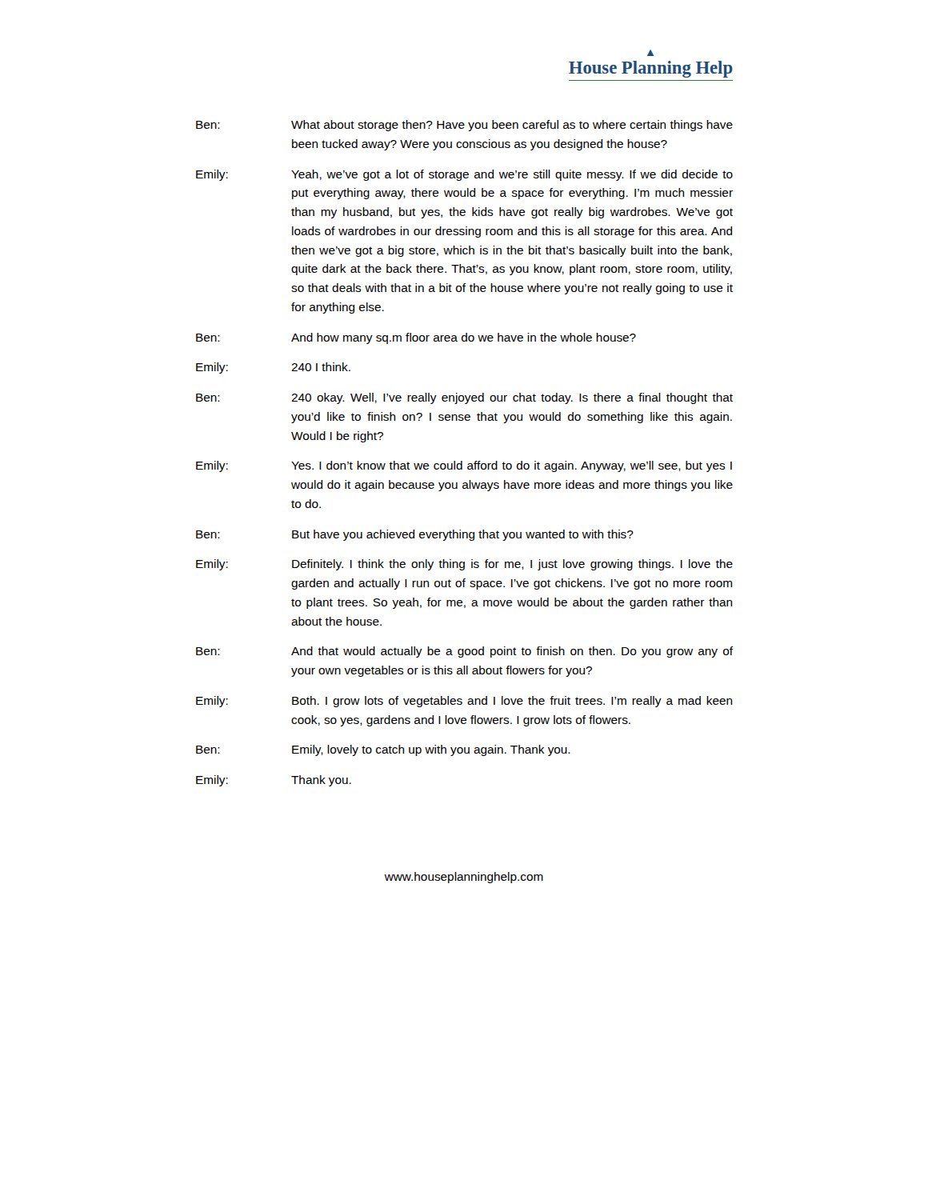▲
House Planning Help
Ben:
What about storage then? Have you been careful as to where certain things have been tucked away? Were you conscious as you designed the house?
Emily:
Yeah, we’ve got a lot of storage and we’re still quite messy. If we did decide to put everything away, there would be a space for everything. I’m much messier than my husband, but yes, the kids have got really big wardrobes. We’ve got loads of wardrobes in our dressing room and this is all storage for this area. And then we’ve got a big store, which is in the bit that’s basically built into the bank, quite dark at the back there. That’s, as you know, plant room, store room, utility, so that deals with that in a bit of the house where you’re not really going to use it for anything else.
Ben:
And how many sq.m floor area do we have in the whole house?
Emily:
240 I think.
Ben:
240 okay. Well, I’ve really enjoyed our chat today. Is there a final thought that you’d like to finish on? I sense that you would do something like this again. Would I be right?
Emily:
Yes. I don’t know that we could afford to do it again. Anyway, we’ll see, but yes I would do it again because you always have more ideas and more things you like to do.
Ben:
But have you achieved everything that you wanted to with this?
Emily:
Definitely. I think the only thing is for me, I just love growing things. I love the garden and actually I run out of space. I’ve got chickens. I’ve got no more room to plant trees. So yeah, for me, a move would be about the garden rather than about the house.
Ben:
And that would actually be a good point to finish on then. Do you grow any of your own vegetables or is this all about flowers for you?
Emily:
Both. I grow lots of vegetables and I love the fruit trees. I’m really a mad keen cook, so yes, gardens and I love flowers. I grow lots of flowers.
Ben:
Emily, lovely to catch up with you again. Thank you.
Emily:
Thank you.
www.houseplanninghelp.com